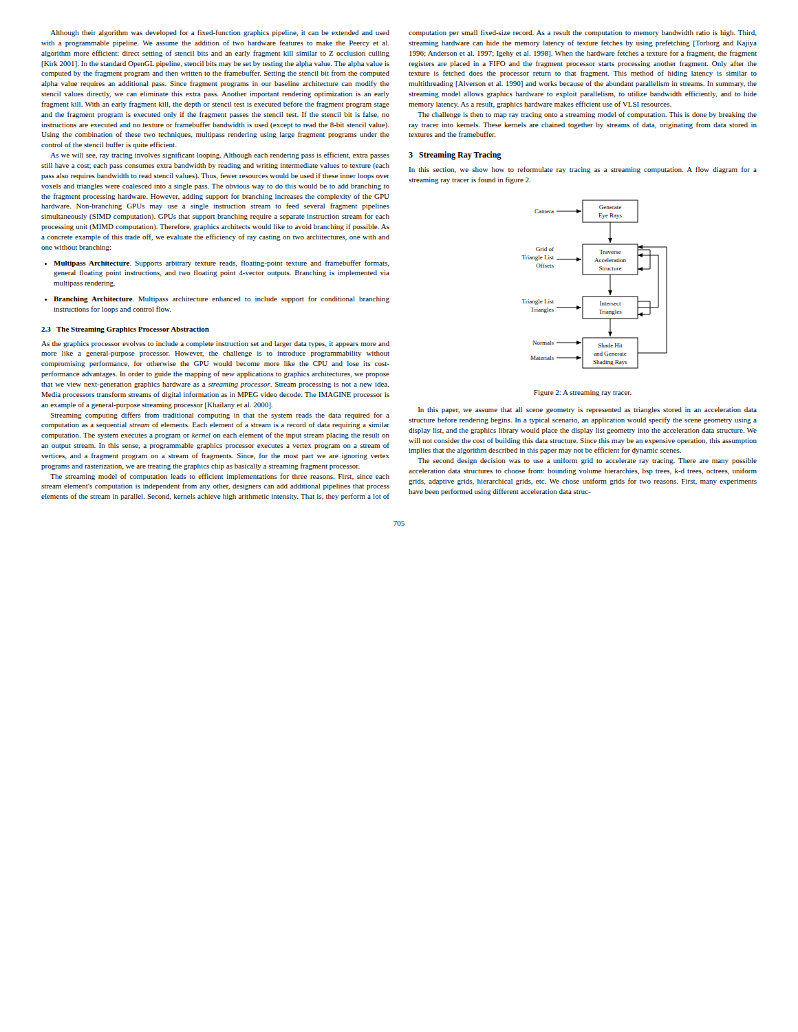Although their algorithm was developed for a fixed-function graphics pipeline, it can be extended and used with a programmable pipeline. We assume the addition of two hardware features to make the Peercy et al. algorithm more efficient: direct setting of stencil bits and an early fragment kill similar to Z occlusion culling [Kirk 2001]. In the standard OpenGL pipeline, stencil bits may be set by testing the alpha value. The alpha value is computed by the fragment program and then written to the framebuffer. Setting the stencil bit from the computed alpha value requires an additional pass. Since fragment programs in our baseline architecture can modify the stencil values directly, we can eliminate this extra pass. Another important rendering optimization is an early fragment kill. With an early fragment kill, the depth or stencil test is executed before the fragment program stage and the fragment program is executed only if the fragment passes the stencil test. If the stencil bit is false, no instructions are executed and no texture or framebuffer bandwidth is used (except to read the 8-bit stencil value). Using the combination of these two techniques, multipass rendering using large fragment programs under the control of the stencil buffer is quite efficient.
As we will see, ray tracing involves significant looping. Although each rendering pass is efficient, extra passes still have a cost; each pass consumes extra bandwidth by reading and writing intermediate values to texture (each pass also requires bandwidth to read stencil values). Thus, fewer resources would be used if these inner loops over voxels and triangles were coalesced into a single pass. The obvious way to do this would be to add branching to the fragment processing hardware. However, adding support for branching increases the complexity of the GPU hardware. Non-branching GPUs may use a single instruction stream to feed several fragment pipelines simultaneously (SIMD computation). GPUs that support branching require a separate instruction stream for each processing unit (MIMD computation). Therefore, graphics architects would like to avoid branching if possible. As a concrete example of this trade off, we evaluate the efficiency of ray casting on two architectures, one with and one without branching:
Multipass Architecture. Supports arbitrary texture reads, floating-point texture and framebuffer formats, general floating point instructions, and two floating point 4-vector outputs. Branching is implemented via multipass rendering.
Branching Architecture. Multipass architecture enhanced to include support for conditional branching instructions for loops and control flow.
2.3 The Streaming Graphics Processor Abstraction
As the graphics processor evolves to include a complete instruction set and larger data types, it appears more and more like a general-purpose processor. However, the challenge is to introduce programmability without compromising performance, for otherwise the GPU would become more like the CPU and lose its cost-performance advantages. In order to guide the mapping of new applications to graphics architectures, we propose that we view next-generation graphics hardware as a streaming processor. Stream processing is not a new idea. Media processors transform streams of digital information as in MPEG video decode. The IMAGINE processor is an example of a general-purpose streaming processor [Khailany et al. 2000].
Streaming computing differs from traditional computing in that the system reads the data required for a computation as a sequential stream of elements. Each element of a stream is a record of data requiring a similar computation. The system executes a program or kernel on each element of the input stream placing the result on an output stream. In this sense, a programmable graphics processor executes a vertex program on a stream of vertices, and a fragment program on a stream of fragments. Since, for the most part we are ignoring vertex programs and rasterization, we are treating the graphics chip as basically a streaming fragment processor.
The streaming model of computation leads to efficient implementations for three reasons. First, since each stream element's computation is independent from any other, designers can add additional pipelines that process elements of the stream in parallel. Second, kernels achieve high arithmetic intensity. That is, they perform a lot of computation per small fixed-size record. As a result the computation to memory bandwidth ratio is high. Third, streaming hardware can hide the memory latency of texture fetches by using prefetching [Torborg and Kajiya 1996; Anderson et al. 1997; Igehy et al. 1998]. When the hardware fetches a texture for a fragment, the fragment registers are placed in a FIFO and the fragment processor starts processing another fragment. Only after the texture is fetched does the processor return to that fragment. This method of hiding latency is similar to multithreading [Alverson et al. 1990] and works because of the abundant parallelism in streams. In summary, the streaming model allows graphics hardware to exploit parallelism, to utilize bandwidth efficiently, and to hide memory latency. As a result, graphics hardware makes efficient use of VLSI resources.
The challenge is then to map ray tracing onto a streaming model of computation. This is done by breaking the ray tracer into kernels. These kernels are chained together by streams of data, originating from data stored in textures and the framebuffer.
3 Streaming Ray Tracing
In this section, we show how to reformulate ray tracing as a streaming computation. A flow diagram for a streaming ray tracer is found in figure 2.
Generate Eye Rays Camera Traverse Acceleration Structure Grid of Triangle List Offsets Intersect Triangles Triangle List Triangles Shade Hit and Generate Shading Rays Normals Materials
Figure 2: A streaming ray tracer.
In this paper, we assume that all scene geometry is represented as triangles stored in an acceleration data structure before rendering begins. In a typical scenario, an application would specify the scene geometry using a display list, and the graphics library would place the display list geometry into the acceleration data structure. We will not consider the cost of building this data structure. Since this may be an expensive operation, this assumption implies that the algorithm described in this paper may not be efficient for dynamic scenes.
The second design decision was to use a uniform grid to accelerate ray tracing. There are many possible acceleration data structures to choose from: bounding volume hierarchies, bsp trees, k-d trees, octrees, uniform grids, adaptive grids, hierarchical grids, etc. We chose uniform grids for two reasons. First, many experiments have been performed using different acceleration data struc-
705